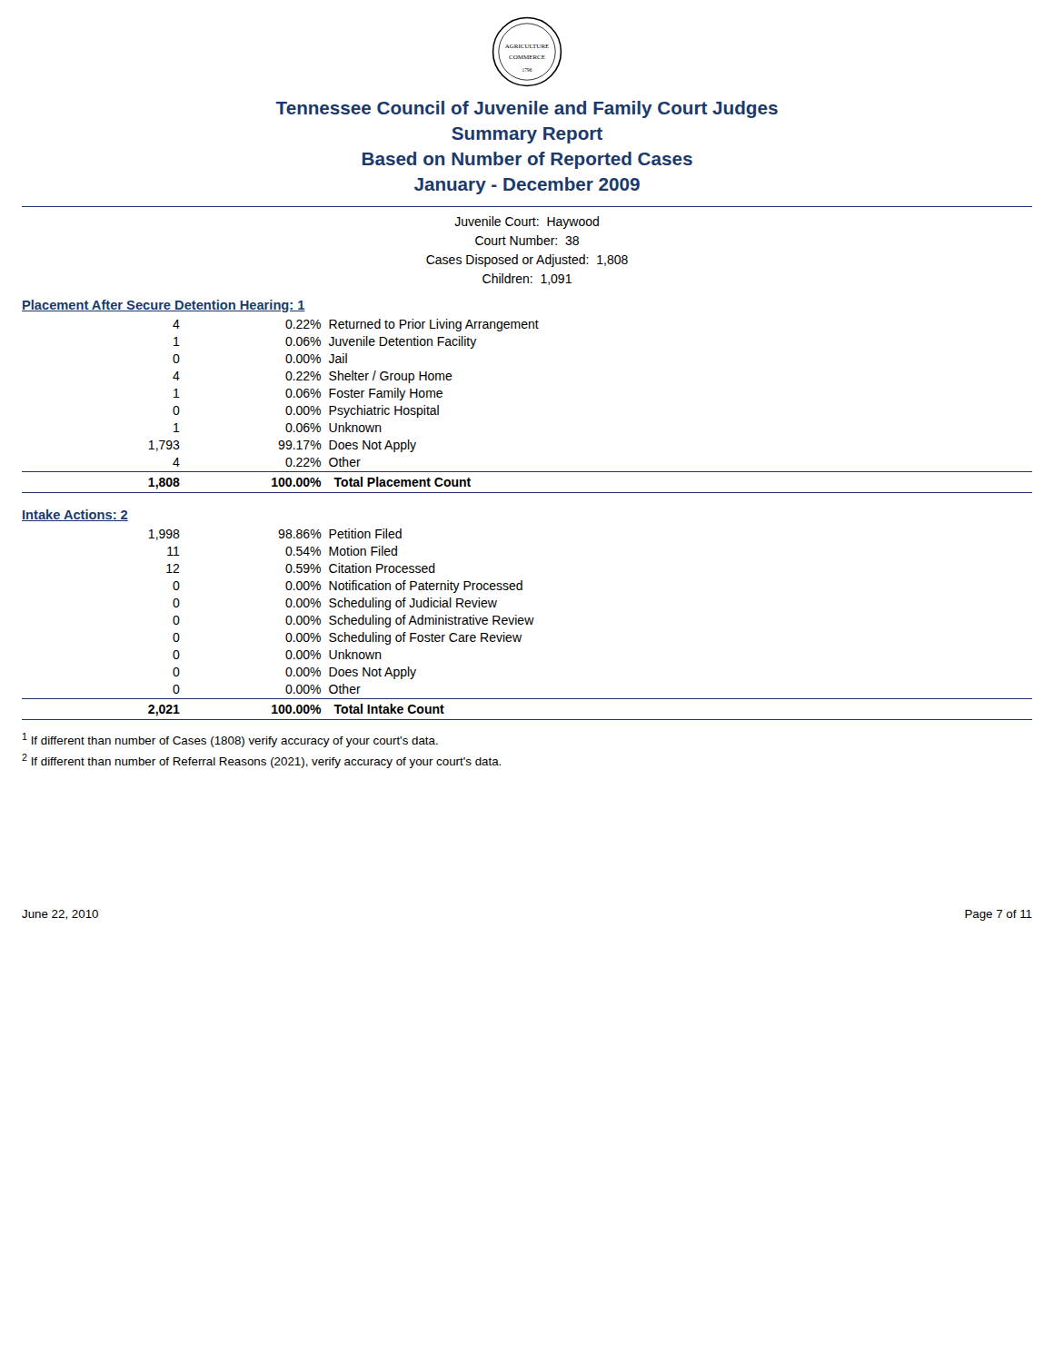Tennessee Council of Juvenile and Family Court Judges
Summary Report
Based on Number of Reported Cases
January - December 2009
Juvenile Court: Haywood
Court Number: 38
Cases Disposed or Adjusted: 1,808
Children: 1,091
Placement After Secure Detention Hearing: 1
| 4 | 0.22% | Returned to Prior Living Arrangement |
| 1 | 0.06% | Juvenile Detention Facility |
| 0 | 0.00% | Jail |
| 4 | 0.22% | Shelter / Group Home |
| 1 | 0.06% | Foster Family Home |
| 0 | 0.00% | Psychiatric Hospital |
| 1 | 0.06% | Unknown |
| 1,793 | 99.17% | Does Not Apply |
| 4 | 0.22% | Other |
| 1,808 | 100.00% | Total Placement Count |
Intake Actions: 2
| 1,998 | 98.86% | Petition Filed |
| 11 | 0.54% | Motion Filed |
| 12 | 0.59% | Citation Processed |
| 0 | 0.00% | Notification of Paternity Processed |
| 0 | 0.00% | Scheduling of Judicial Review |
| 0 | 0.00% | Scheduling of Administrative Review |
| 0 | 0.00% | Scheduling of Foster Care Review |
| 0 | 0.00% | Unknown |
| 0 | 0.00% | Does Not Apply |
| 0 | 0.00% | Other |
| 2,021 | 100.00% | Total Intake Count |
1 If different than number of Cases (1808) verify accuracy of your court's data.
2 If different than number of Referral Reasons (2021), verify accuracy of your court's data.
June 22, 2010
Page 7 of 11